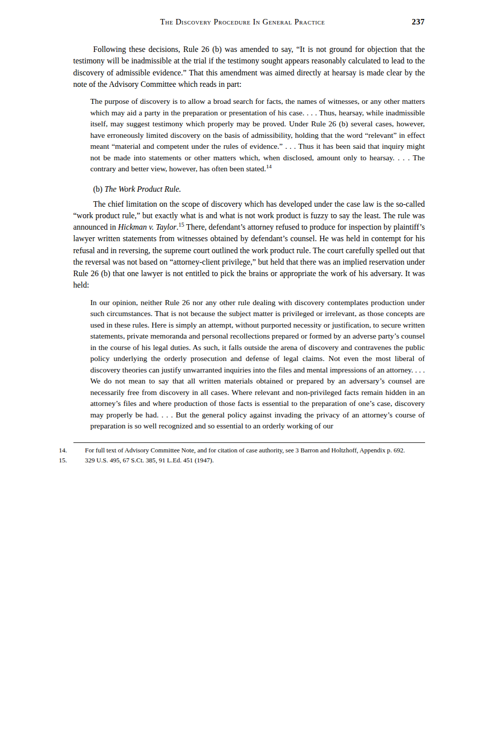The Discovery Procedure In General Practice 237
Following these decisions, Rule 26 (b) was amended to say, “It is not ground for objection that the testimony will be inadmissible at the trial if the testimony sought appears reasonably calculated to lead to the discovery of admissible evidence.” That this amendment was aimed directly at hearsay is made clear by the note of the Advisory Committee which reads in part:
The purpose of discovery is to allow a broad search for facts, the names of witnesses, or any other matters which may aid a party in the preparation or presentation of his case. . . . Thus, hearsay, while inadmissible itself, may suggest testimony which properly may be proved. Under Rule 26 (b) several cases, however, have erroneously limited discovery on the basis of admissibility, holding that the word “relevant” in effect meant “material and competent under the rules of evidence.” . . . Thus it has been said that inquiry might not be made into statements or other matters which, when disclosed, amount only to hearsay. . . . The contrary and better view, however, has often been stated.14
(b) The Work Product Rule.
The chief limitation on the scope of discovery which has developed under the case law is the so-called “work product rule,” but exactly what is and what is not work product is fuzzy to say the least. The rule was announced in Hickman v. Taylor.15 There, defendant’s attorney refused to produce for inspection by plaintiff’s lawyer written statements from witnesses obtained by defendant’s counsel. He was held in contempt for his refusal and in reversing, the supreme court outlined the work product rule. The court carefully spelled out that the reversal was not based on “attorney-client privilege,” but held that there was an implied reservation under Rule 26 (b) that one lawyer is not entitled to pick the brains or appropriate the work of his adversary. It was held:
In our opinion, neither Rule 26 nor any other rule dealing with discovery contemplates production under such circumstances. That is not because the subject matter is privileged or irrelevant, as those concepts are used in these rules. Here is simply an attempt, without purported necessity or justification, to secure written statements, private memoranda and personal recollections prepared or formed by an adverse party’s counsel in the course of his legal duties. As such, it falls outside the arena of discovery and contravenes the public policy underlying the orderly prosecution and defense of legal claims. Not even the most liberal of discovery theories can justify unwarranted inquiries into the files and mental impressions of an attorney. . . . We do not mean to say that all written materials obtained or prepared by an adversary’s counsel are necessarily free from discovery in all cases. Where relevant and non-privileged facts remain hidden in an attorney’s files and where production of those facts is essential to the preparation of one’s case, discovery may properly be had. . . . But the general policy against invading the privacy of an attorney’s course of preparation is so well recognized and so essential to an orderly working of our
14. For full text of Advisory Committee Note, and for citation of case authority, see 3 Barron and Holtzhoff, Appendix p. 692.
15. 329 U.S. 495, 67 S.Ct. 385, 91 L.Ed. 451 (1947).